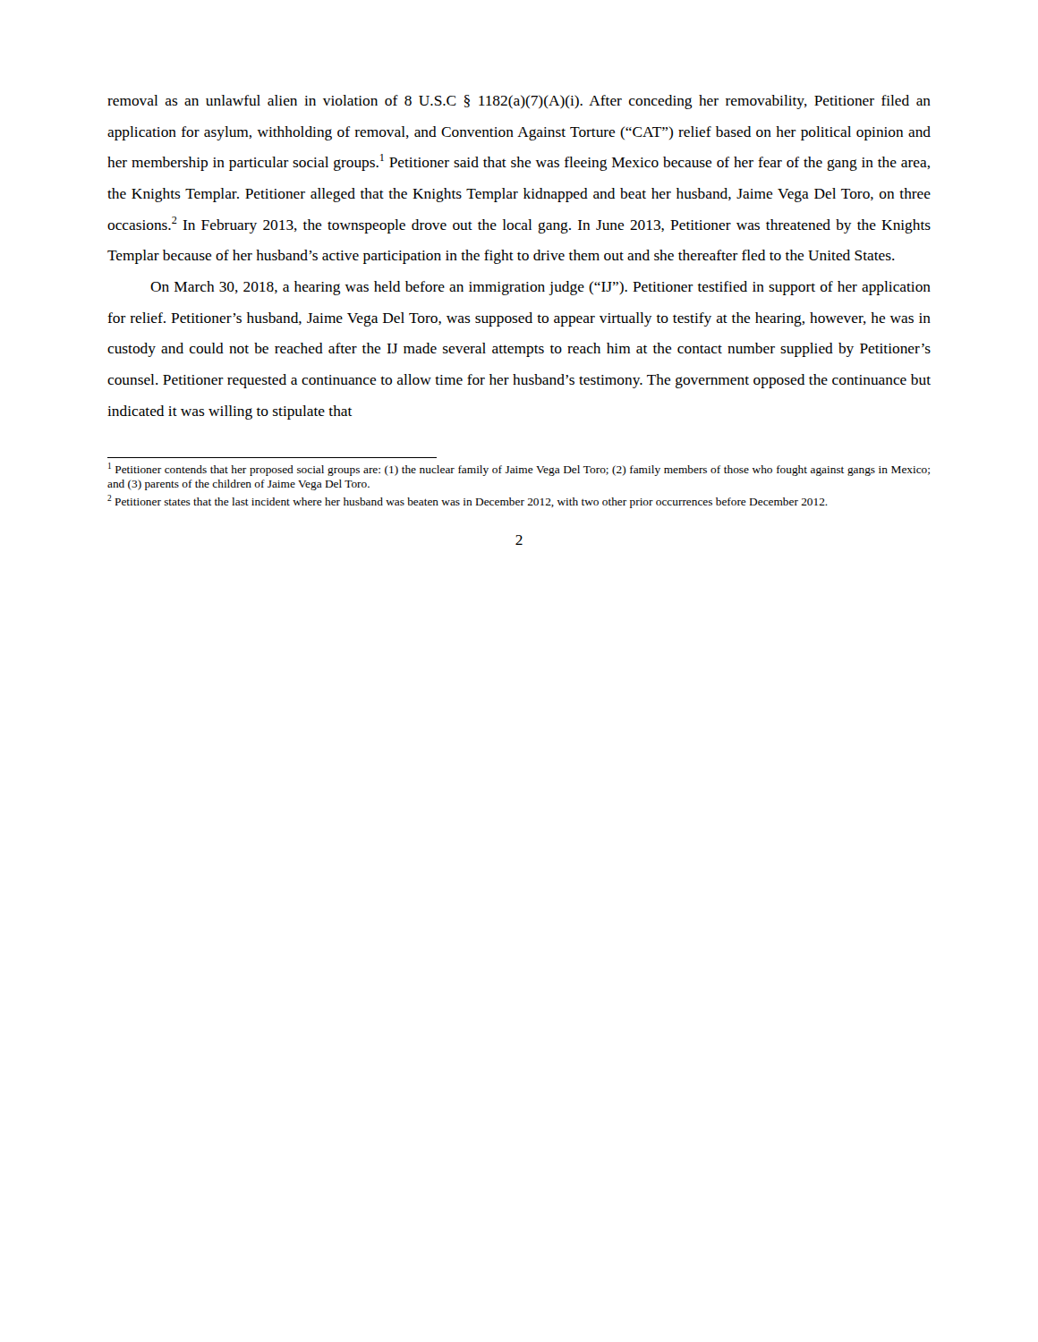removal as an unlawful alien in violation of 8 U.S.C § 1182(a)(7)(A)(i). After conceding her removability, Petitioner filed an application for asylum, withholding of removal, and Convention Against Torture (“CAT”) relief based on her political opinion and her membership in particular social groups.1 Petitioner said that she was fleeing Mexico because of her fear of the gang in the area, the Knights Templar. Petitioner alleged that the Knights Templar kidnapped and beat her husband, Jaime Vega Del Toro, on three occasions.2 In February 2013, the townspeople drove out the local gang. In June 2013, Petitioner was threatened by the Knights Templar because of her husband’s active participation in the fight to drive them out and she thereafter fled to the United States.
On March 30, 2018, a hearing was held before an immigration judge (“IJ”). Petitioner testified in support of her application for relief. Petitioner’s husband, Jaime Vega Del Toro, was supposed to appear virtually to testify at the hearing, however, he was in custody and could not be reached after the IJ made several attempts to reach him at the contact number supplied by Petitioner’s counsel. Petitioner requested a continuance to allow time for her husband’s testimony. The government opposed the continuance but indicated it was willing to stipulate that
1 Petitioner contends that her proposed social groups are: (1) the nuclear family of Jaime Vega Del Toro; (2) family members of those who fought against gangs in Mexico; and (3) parents of the children of Jaime Vega Del Toro.
2 Petitioner states that the last incident where her husband was beaten was in December 2012, with two other prior occurrences before December 2012.
2